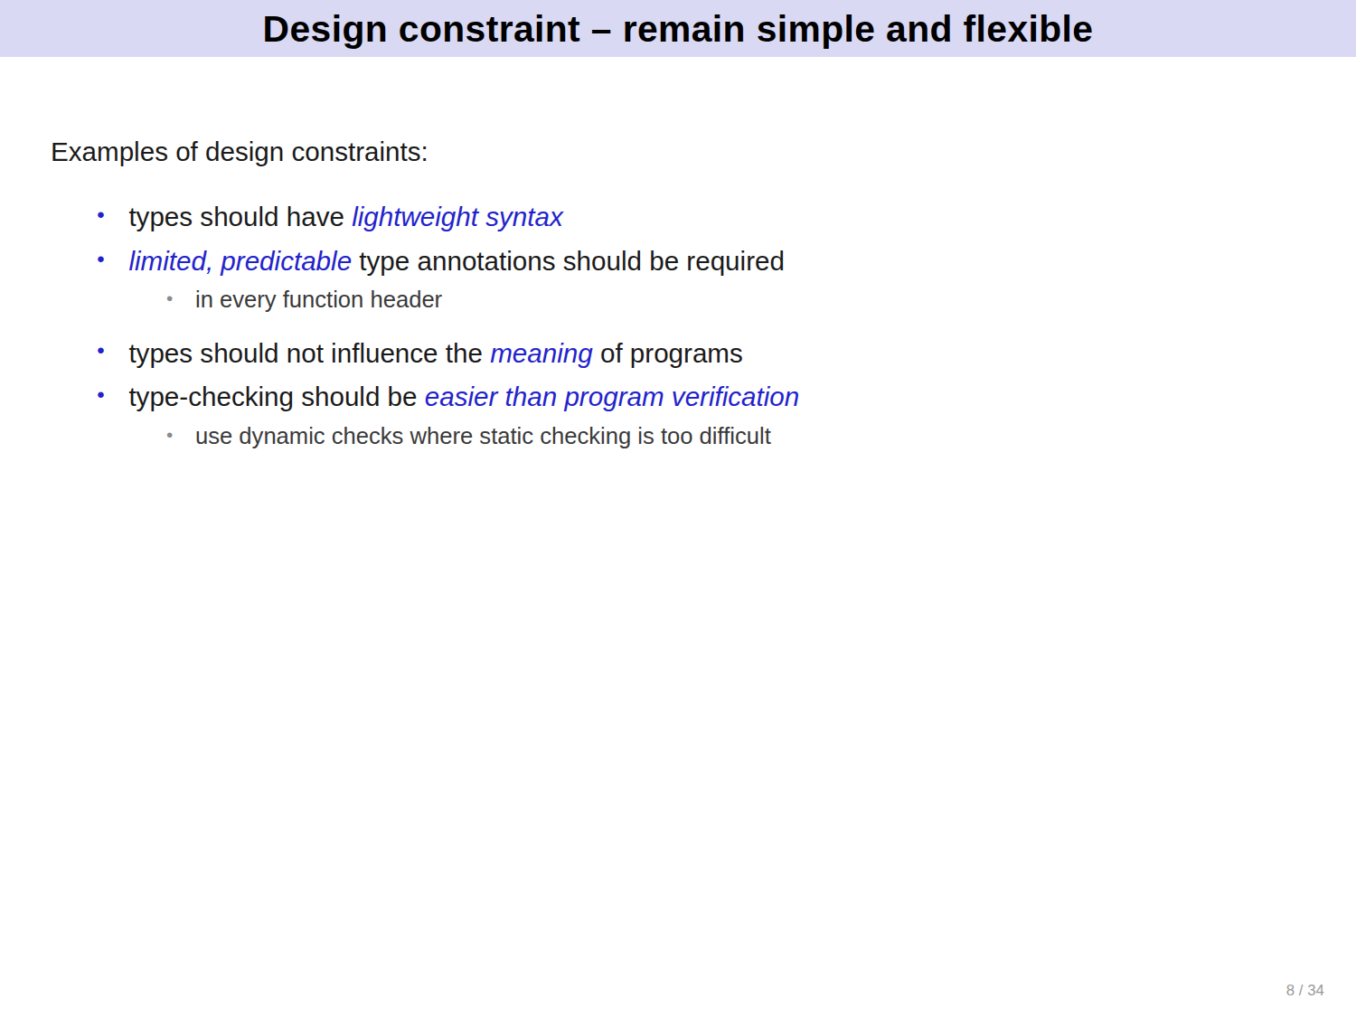Design constraint – remain simple and flexible
Examples of design constraints:
types should have lightweight syntax
limited, predictable type annotations should be required
in every function header
types should not influence the meaning of programs
type-checking should be easier than program verification
use dynamic checks where static checking is too difficult
8 / 34